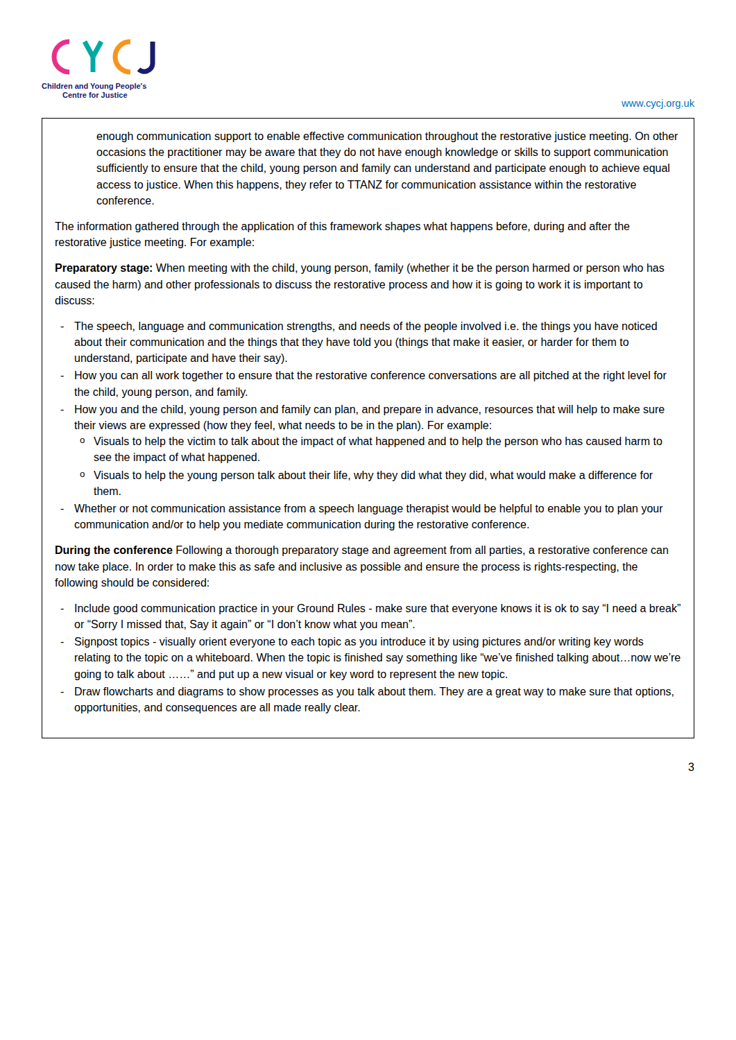Children and Young People's Centre for Justice
www.cycj.org.uk
enough communication support to enable effective communication throughout the restorative justice meeting. On other occasions the practitioner may be aware that they do not have enough knowledge or skills to support communication sufficiently to ensure that the child, young person and family can understand and participate enough to achieve equal access to justice. When this happens, they refer to TTANZ for communication assistance within the restorative conference.
The information gathered through the application of this framework shapes what happens before, during and after the restorative justice meeting. For example:
Preparatory stage: When meeting with the child, young person, family (whether it be the person harmed or person who has caused the harm) and other professionals to discuss the restorative process and how it is going to work it is important to discuss:
The speech, language and communication strengths, and needs of the people involved i.e. the things you have noticed about their communication and the things that they have told you (things that make it easier, or harder for them to understand, participate and have their say).
How you can all work together to ensure that the restorative conference conversations are all pitched at the right level for the child, young person, and family.
How you and the child, young person and family can plan, and prepare in advance, resources that will help to make sure their views are expressed (how they feel, what needs to be in the plan). For example:
Visuals to help the victim to talk about the impact of what happened and to help the person who has caused harm to see the impact of what happened.
Visuals to help the young person talk about their life, why they did what they did, what would make a difference for them.
Whether or not communication assistance from a speech language therapist would be helpful to enable you to plan your communication and/or to help you mediate communication during the restorative conference.
During the conference Following a thorough preparatory stage and agreement from all parties, a restorative conference can now take place. In order to make this as safe and inclusive as possible and ensure the process is rights-respecting, the following should be considered:
Include good communication practice in your Ground Rules - make sure that everyone knows it is ok to say “I need a break” or “Sorry I missed that, Say it again” or “I don’t know what you mean”.
Signpost topics - visually orient everyone to each topic as you introduce it by using pictures and/or writing key words relating to the topic on a whiteboard. When the topic is finished say something like “we’ve finished talking about…now we’re going to talk about ……” and put up a new visual or key word to represent the new topic.
Draw flowcharts and diagrams to show processes as you talk about them. They are a great way to make sure that options, opportunities, and consequences are all made really clear.
3